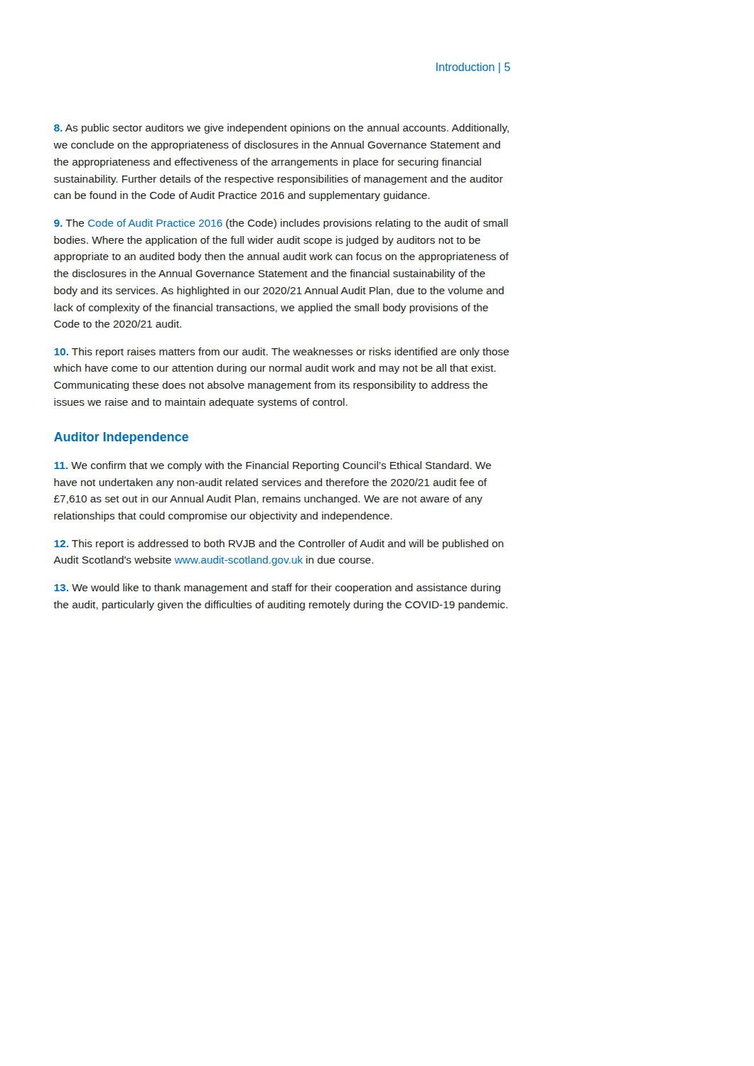Introduction | 5
8. As public sector auditors we give independent opinions on the annual accounts. Additionally, we conclude on the appropriateness of disclosures in the Annual Governance Statement and the appropriateness and effectiveness of the arrangements in place for securing financial sustainability. Further details of the respective responsibilities of management and the auditor can be found in the Code of Audit Practice 2016 and supplementary guidance.
9. The Code of Audit Practice 2016 (the Code) includes provisions relating to the audit of small bodies. Where the application of the full wider audit scope is judged by auditors not to be appropriate to an audited body then the annual audit work can focus on the appropriateness of the disclosures in the Annual Governance Statement and the financial sustainability of the body and its services. As highlighted in our 2020/21 Annual Audit Plan, due to the volume and lack of complexity of the financial transactions, we applied the small body provisions of the Code to the 2020/21 audit.
10. This report raises matters from our audit. The weaknesses or risks identified are only those which have come to our attention during our normal audit work and may not be all that exist. Communicating these does not absolve management from its responsibility to address the issues we raise and to maintain adequate systems of control.
Auditor Independence
11. We confirm that we comply with the Financial Reporting Council’s Ethical Standard. We have not undertaken any non-audit related services and therefore the 2020/21 audit fee of £7,610 as set out in our Annual Audit Plan, remains unchanged. We are not aware of any relationships that could compromise our objectivity and independence.
12. This report is addressed to both RVJB and the Controller of Audit and will be published on Audit Scotland's website www.audit-scotland.gov.uk in due course.
13. We would like to thank management and staff for their cooperation and assistance during the audit, particularly given the difficulties of auditing remotely during the COVID-19 pandemic.